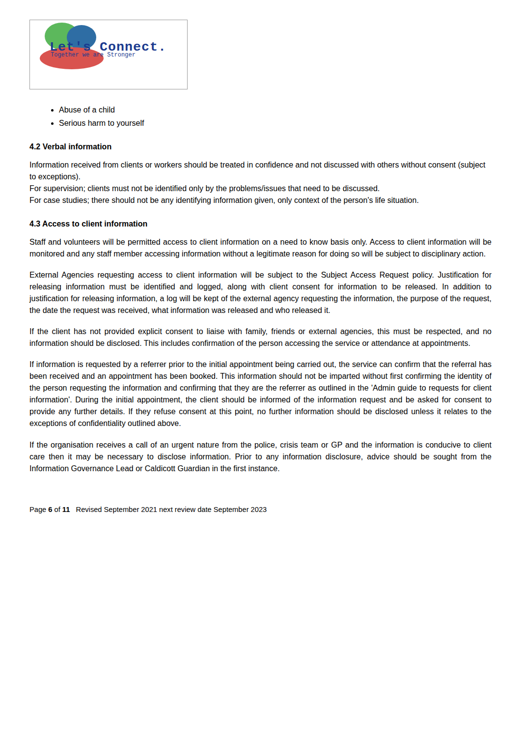Let's Connect.
Together we are Stronger
Abuse of a child
Serious harm to yourself
4.2 Verbal information
Information received from clients or workers should be treated in confidence and not discussed with others without consent (subject to exceptions).
For supervision; clients must not be identified only by the problems/issues that need to be discussed.
For case studies; there should not be any identifying information given, only context of the person's life situation.
4.3 Access to client information
Staff and volunteers will be permitted access to client information on a need to know basis only. Access to client information will be monitored and any staff member accessing information without a legitimate reason for doing so will be subject to disciplinary action.
External Agencies requesting access to client information will be subject to the Subject Access Request policy. Justification for releasing information must be identified and logged, along with client consent for information to be released. In addition to justification for releasing information, a log will be kept of the external agency requesting the information, the purpose of the request, the date the request was received, what information was released and who released it.
If the client has not provided explicit consent to liaise with family, friends or external agencies, this must be respected, and no information should be disclosed. This includes confirmation of the person accessing the service or attendance at appointments.
If information is requested by a referrer prior to the initial appointment being carried out, the service can confirm that the referral has been received and an appointment has been booked. This information should not be imparted without first confirming the identity of the person requesting the information and confirming that they are the referrer as outlined in the 'Admin guide to requests for client information'. During the initial appointment, the client should be informed of the information request and be asked for consent to provide any further details. If they refuse consent at this point, no further information should be disclosed unless it relates to the exceptions of confidentiality outlined above.
If the organisation receives a call of an urgent nature from the police, crisis team or GP and the information is conducive to client care then it may be necessary to disclose information. Prior to any information disclosure, advice should be sought from the Information Governance Lead or Caldicott Guardian in the first instance.
Page 6 of 11 Revised September 2021 next review date September 2023